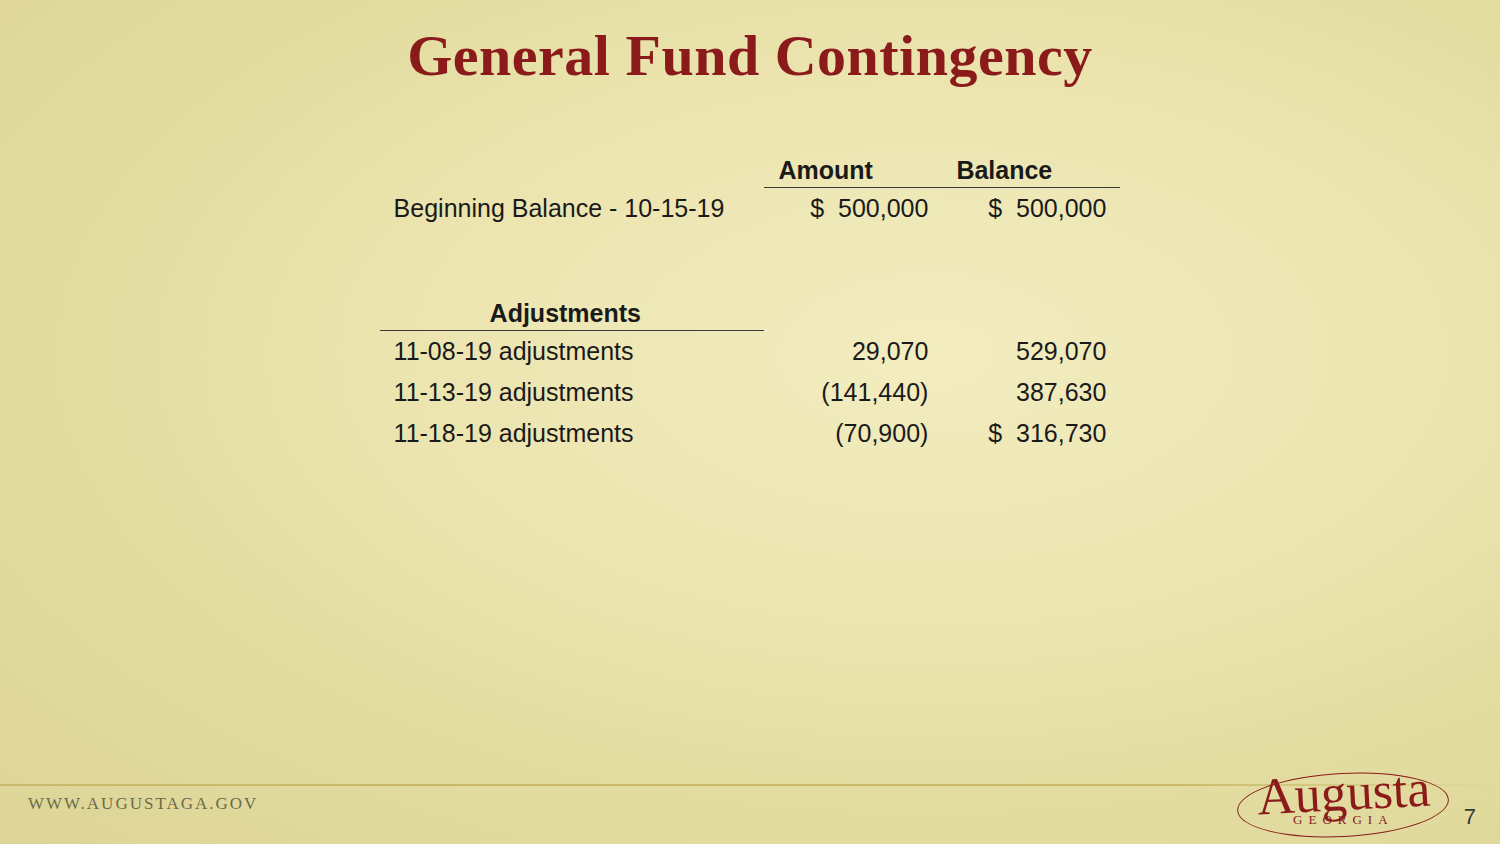General Fund Contingency
| | Amount | Balance |
| Beginning Balance - 10-15-19 | $ 500,000 | $ 500,000 |
| Adjustments | | |
| 11-08-19 adjustments | 29,070 | 529,070 |
| 11-13-19 adjustments | (141,440) | 387,630 |
| 11-18-19 adjustments | (70,900) | $ 316,730 |
WWW.AUGUSTAGA.GOV
Augusta GEORGIA
7